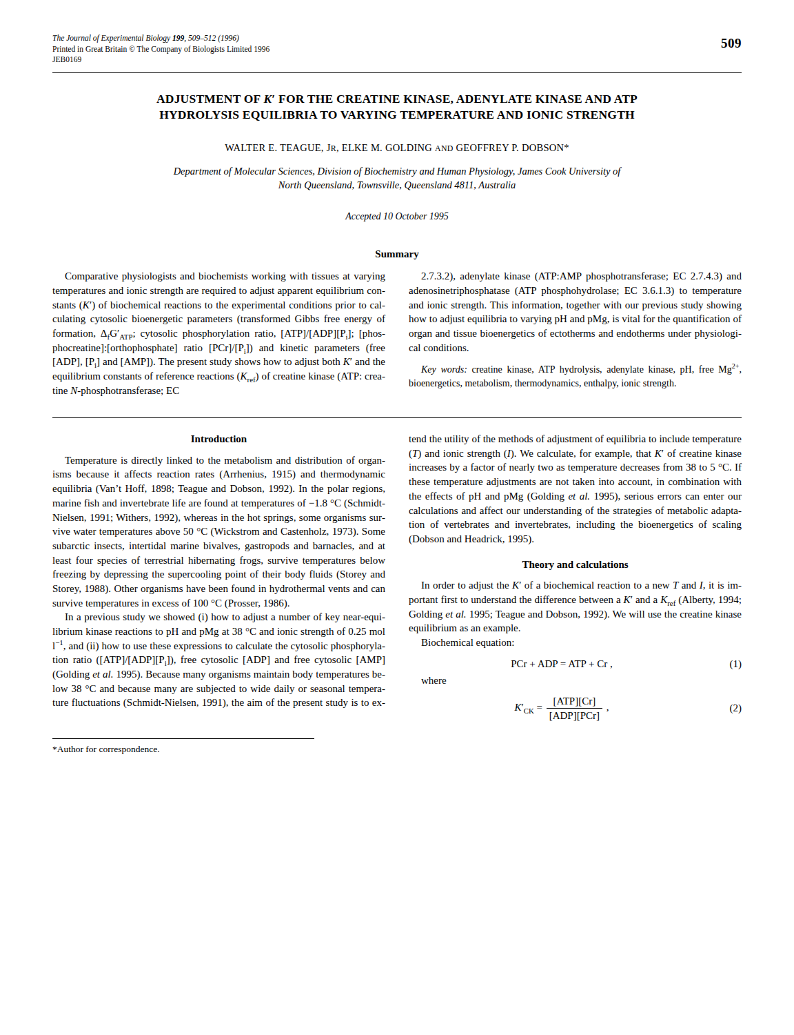The Journal of Experimental Biology 199, 509–512 (1996)
Printed in Great Britain © The Company of Biologists Limited 1996
JEB0169
509
ADJUSTMENT OF K′ FOR THE CREATINE KINASE, ADENYLATE KINASE AND ATP
HYDROLYSIS EQUILIBRIA TO VARYING TEMPERATURE AND IONIC STRENGTH
WALTER E. TEAGUE, JR, ELKE M. GOLDING AND GEOFFREY P. DOBSON*
Department of Molecular Sciences, Division of Biochemistry and Human Physiology, James Cook University of
North Queensland, Townsville, Queensland 4811, Australia
Accepted 10 October 1995
Summary
Comparative physiologists and biochemists working with tissues at varying temperatures and ionic strength are required to adjust apparent equilibrium constants (K′) of biochemical reactions to the experimental conditions prior to calculating cytosolic bioenergetic parameters (transformed Gibbs free energy of formation, ΔfG′ATP; cytosolic phosphorylation ratio, [ATP]/[ADP][Pi]; [phosphocreatine]:[orthophosphate] ratio [PCr]/[Pi]) and kinetic parameters (free [ADP], [Pi] and [AMP]). The present study shows how to adjust both K′ and the equilibrium constants of reference reactions (Kref) of creatine kinase (ATP: creatine N-phosphotransferase; EC
2.7.3.2), adenylate kinase (ATP:AMP phosphotransferase; EC 2.7.4.3) and adenosinetriphosphatase (ATP phosphohydrolase; EC 3.6.1.3) to temperature and ionic strength. This information, together with our previous study showing how to adjust equilibria to varying pH and pMg, is vital for the quantification of organ and tissue bioenergetics of ectotherms and endotherms under physiological conditions.
Key words: creatine kinase, ATP hydrolysis, adenylate kinase, pH, free Mg2+, bioenergetics, metabolism, thermodynamics, enthalpy, ionic strength.
Introduction
Temperature is directly linked to the metabolism and distribution of organisms because it affects reaction rates (Arrhenius, 1915) and thermodynamic equilibria (Van’t Hoff, 1898; Teague and Dobson, 1992). In the polar regions, marine fish and invertebrate life are found at temperatures of −1.8 °C (Schmidt-Nielsen, 1991; Withers, 1992), whereas in the hot springs, some organisms survive water temperatures above 50 °C (Wickstrom and Castenholz, 1973). Some subarctic insects, intertidal marine bivalves, gastropods and barnacles, and at least four species of terrestrial hibernating frogs, survive temperatures below freezing by depressing the supercooling point of their body fluids (Storey and Storey, 1988). Other organisms have been found in hydrothermal vents and can survive temperatures in excess of 100 °C (Prosser, 1986).
In a previous study we showed (i) how to adjust a number of key near-equilibrium kinase reactions to pH and pMg at 38 °C and ionic strength of 0.25 mol l−1, and (ii) how to use these expressions to calculate the cytosolic phosphorylation ratio ([ATP]/[ADP][Pi]), free cytosolic [ADP] and free cytosolic [AMP] (Golding et al. 1995). Because many organisms maintain body temperatures below 38 °C and because many are subjected to wide daily or seasonal temperature fluctuations (Schmidt-Nielsen, 1991), the aim of the present study is to extend the utility of the methods of adjustment of equilibria to include temperature (T) and ionic strength (I). We calculate, for example, that K′ of creatine kinase increases by a factor of nearly two as temperature decreases from 38 to 5 °C. If these temperature adjustments are not taken into account, in combination with the effects of pH and pMg (Golding et al. 1995), serious errors can enter our calculations and affect our understanding of the strategies of metabolic adaptation of vertebrates and invertebrates, including the bioenergetics of scaling (Dobson and Headrick, 1995).
Theory and calculations
In order to adjust the K′ of a biochemical reaction to a new T and I, it is important first to understand the difference between a K′ and a Kref (Alberty, 1994; Golding et al. 1995; Teague and Dobson, 1992). We will use the creatine kinase equilibrium as an example.
Biochemical equation:
PCr + ADP = ATP + Cr ,
(1)
where
K′CK = [ATP][Cr] [ADP][PCr] ,
(2)
*Author for correspondence.